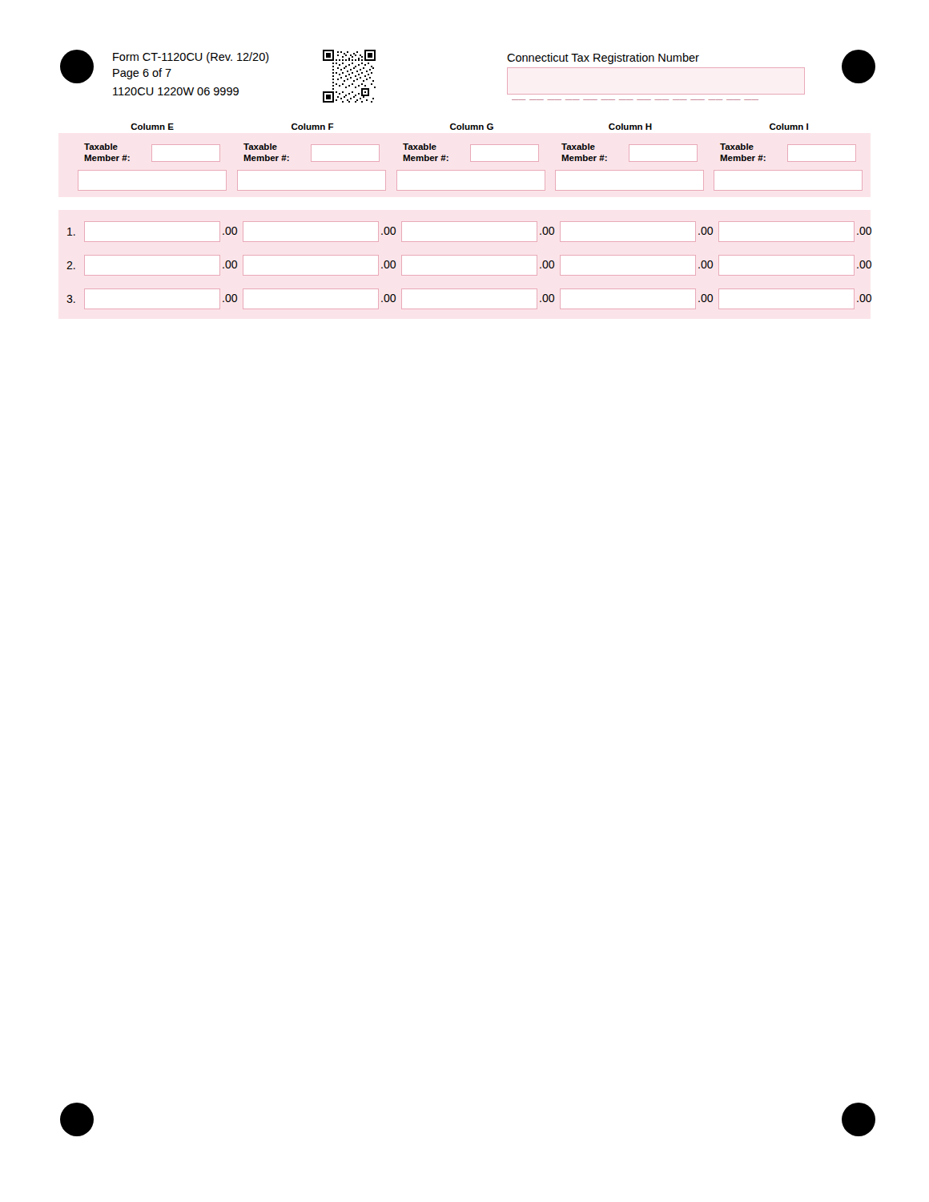Form CT-1120CU (Rev. 12/20)
Page 6 of 7
1120CU 1220W 06 9999
Connecticut Tax Registration Number
__ __ __ __ __ __ __ __ __ __ __ __ __ __
Column E
Column F
Column G
Column H
Column I
Taxable
Member #:
Taxable
Member #:
Taxable
Member #:
Taxable
Member #:
Taxable
Member #:
1.
2.
3.
.00
.00
.00
.00
.00
.00
.00
.00
.00
.00
.00
.00
.00
.00
.00